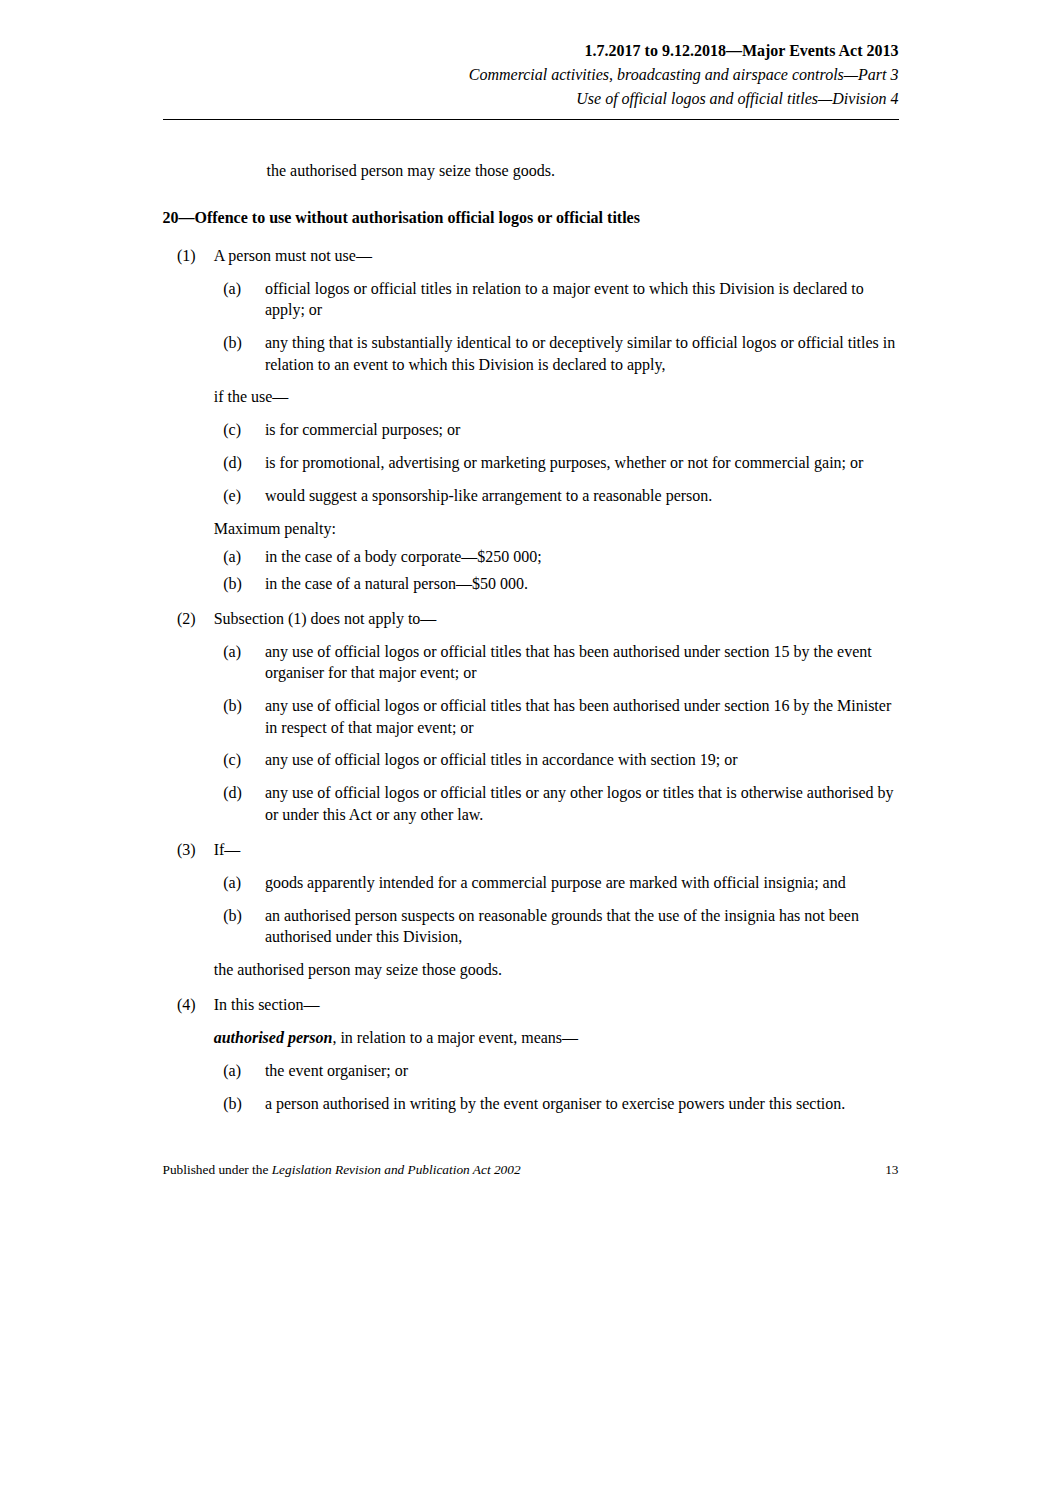1.7.2017 to 9.12.2018—Major Events Act 2013
Commercial activities, broadcasting and airspace controls—Part 3
Use of official logos and official titles—Division 4
the authorised person may seize those goods.
20—Offence to use without authorisation official logos or official titles
(1)
A person must not use—
(a) official logos or official titles in relation to a major event to which this Division is declared to apply; or
(b) any thing that is substantially identical to or deceptively similar to official logos or official titles in relation to an event to which this Division is declared to apply,
if the use—
(c) is for commercial purposes; or
(d) is for promotional, advertising or marketing purposes, whether or not for commercial gain; or
(e) would suggest a sponsorship-like arrangement to a reasonable person.
Maximum penalty:
(a) in the case of a body corporate—$250 000;
(b) in the case of a natural person—$50 000.
(2)
Subsection (1) does not apply to—
(a) any use of official logos or official titles that has been authorised under section 15 by the event organiser for that major event; or
(b) any use of official logos or official titles that has been authorised under section 16 by the Minister in respect of that major event; or
(c) any use of official logos or official titles in accordance with section 19; or
(d) any use of official logos or official titles or any other logos or titles that is otherwise authorised by or under this Act or any other law.
(3)
If—
(a) goods apparently intended for a commercial purpose are marked with official insignia; and
(b) an authorised person suspects on reasonable grounds that the use of the insignia has not been authorised under this Division,
the authorised person may seize those goods.
(4)
In this section—
authorised person, in relation to a major event, means—
(a) the event organiser; or
(b) a person authorised in writing by the event organiser to exercise powers under this section.
Published under the Legislation Revision and Publication Act 2002
13